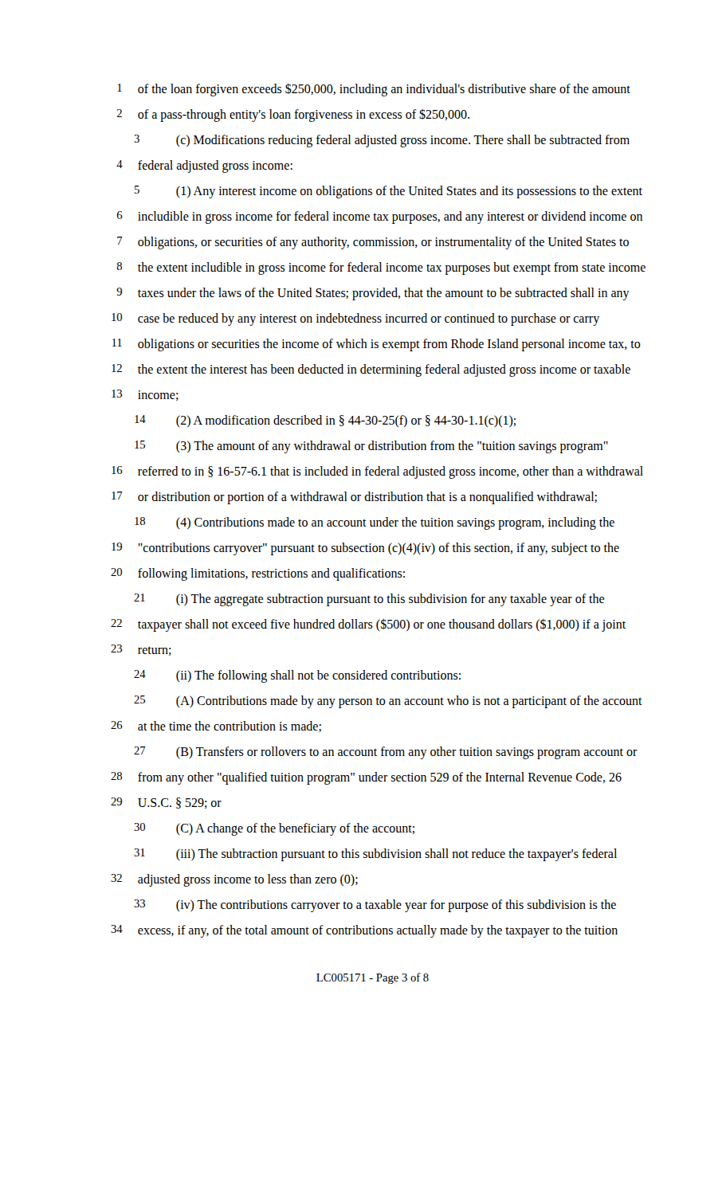of the loan forgiven exceeds $250,000, including an individual's distributive share of the amount
of a pass-through entity's loan forgiveness in excess of $250,000.
(c) Modifications reducing federal adjusted gross income. There shall be subtracted from
federal adjusted gross income:
(1) Any interest income on obligations of the United States and its possessions to the extent
includible in gross income for federal income tax purposes, and any interest or dividend income on
obligations, or securities of any authority, commission, or instrumentality of the United States to
the extent includible in gross income for federal income tax purposes but exempt from state income
taxes under the laws of the United States; provided, that the amount to be subtracted shall in any
case be reduced by any interest on indebtedness incurred or continued to purchase or carry
obligations or securities the income of which is exempt from Rhode Island personal income tax, to
the extent the interest has been deducted in determining federal adjusted gross income or taxable
income;
(2) A modification described in § 44-30-25(f) or § 44-30-1.1(c)(1);
(3) The amount of any withdrawal or distribution from the "tuition savings program"
referred to in § 16-57-6.1 that is included in federal adjusted gross income, other than a withdrawal
or distribution or portion of a withdrawal or distribution that is a nonqualified withdrawal;
(4) Contributions made to an account under the tuition savings program, including the
"contributions carryover" pursuant to subsection (c)(4)(iv) of this section, if any, subject to the
following limitations, restrictions and qualifications:
(i) The aggregate subtraction pursuant to this subdivision for any taxable year of the
taxpayer shall not exceed five hundred dollars ($500) or one thousand dollars ($1,000) if a joint
return;
(ii) The following shall not be considered contributions:
(A) Contributions made by any person to an account who is not a participant of the account
at the time the contribution is made;
(B) Transfers or rollovers to an account from any other tuition savings program account or
from any other "qualified tuition program" under section 529 of the Internal Revenue Code, 26
U.S.C. § 529; or
(C) A change of the beneficiary of the account;
(iii) The subtraction pursuant to this subdivision shall not reduce the taxpayer's federal
adjusted gross income to less than zero (0);
(iv) The contributions carryover to a taxable year for purpose of this subdivision is the
excess, if any, of the total amount of contributions actually made by the taxpayer to the tuition
LC005171 - Page 3 of 8